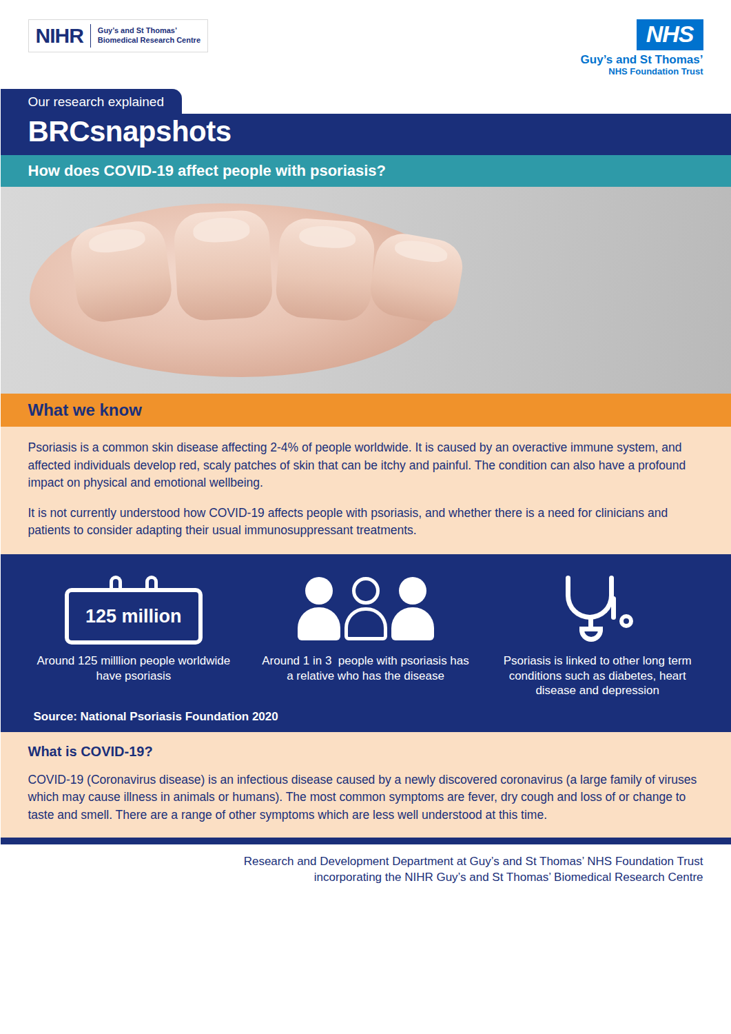NIHR Guy’s and St Thomas’
Biomedical Research Centre
NHS
Guy’s and St Thomas’ NHS Foundation Trust
Our research explained
BRCsnapshots
How does COVID-19 affect people with psoriasis?
What we know
Psoriasis is a common skin disease affecting 2-4% of people worldwide. It is caused by an overactive immune system, and affected individuals develop red, scaly patches of skin that can be itchy and painful. The condition can also have a profound impact on physical and emotional wellbeing.
It is not currently understood how COVID-19 affects people with psoriasis, and whether there is a need for clinicians and patients to consider adapting their usual immunosuppressant treatments.
125 million
Around 125 milllion people worldwide have psoriasis
Around 1 in 3 people with psoriasis has a relative who has the disease
Psoriasis is linked to other long term conditions such as diabetes, heart disease and depression
Source: National Psoriasis Foundation 2020
What is COVID-19?
COVID-19 (Coronavirus disease) is an infectious disease caused by a newly discovered coronavirus (a large family of viruses which may cause illness in animals or humans). The most common symptoms are fever, dry cough and loss of or change to taste and smell. There are a range of other symptoms which are less well understood at this time.
Research and Development Department at Guy’s and St Thomas’ NHS Foundation Trust
incorporating the NIHR Guy’s and St Thomas’ Biomedical Research Centre